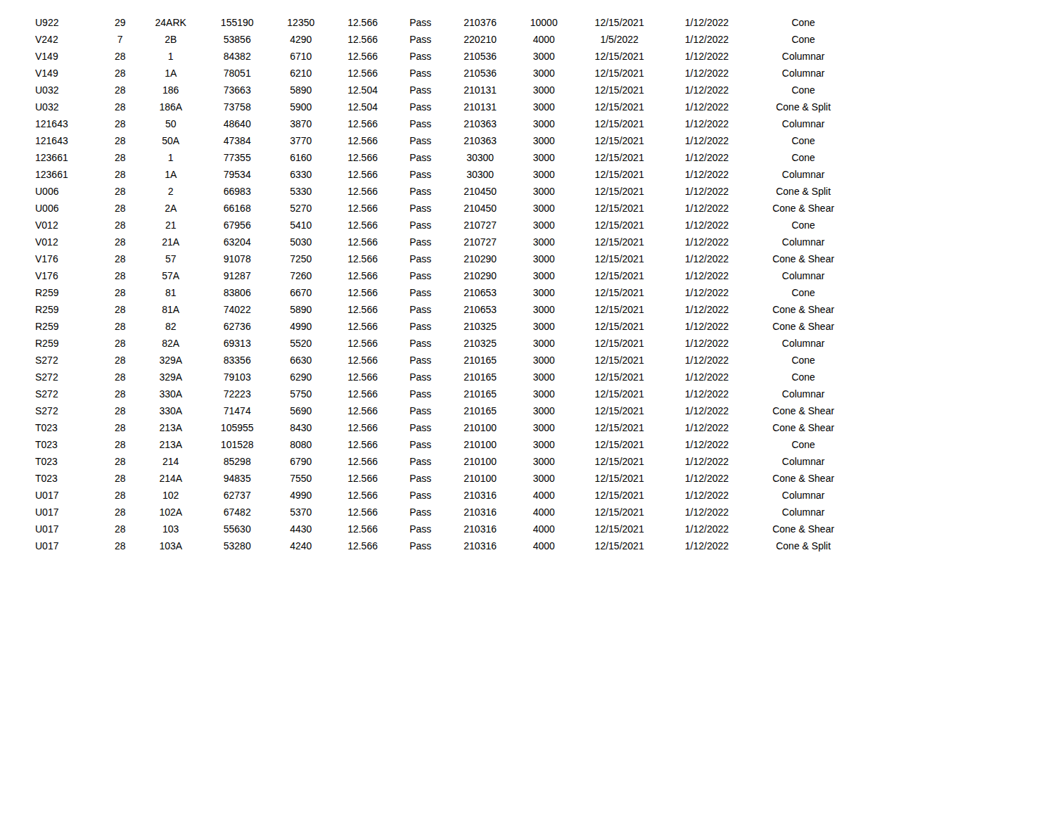| U922 | 29 | 24ARK | 155190 | 12350 | 12.566 | Pass | 210376 | 10000 | 12/15/2021 | 1/12/2022 | Cone |
| V242 | 7 | 2B | 53856 | 4290 | 12.566 | Pass | 220210 | 4000 | 1/5/2022 | 1/12/2022 | Cone |
| V149 | 28 | 1 | 84382 | 6710 | 12.566 | Pass | 210536 | 3000 | 12/15/2021 | 1/12/2022 | Columnar |
| V149 | 28 | 1A | 78051 | 6210 | 12.566 | Pass | 210536 | 3000 | 12/15/2021 | 1/12/2022 | Columnar |
| U032 | 28 | 186 | 73663 | 5890 | 12.504 | Pass | 210131 | 3000 | 12/15/2021 | 1/12/2022 | Cone |
| U032 | 28 | 186A | 73758 | 5900 | 12.504 | Pass | 210131 | 3000 | 12/15/2021 | 1/12/2022 | Cone & Split |
| 121643 | 28 | 50 | 48640 | 3870 | 12.566 | Pass | 210363 | 3000 | 12/15/2021 | 1/12/2022 | Columnar |
| 121643 | 28 | 50A | 47384 | 3770 | 12.566 | Pass | 210363 | 3000 | 12/15/2021 | 1/12/2022 | Cone |
| 123661 | 28 | 1 | 77355 | 6160 | 12.566 | Pass | 30300 | 3000 | 12/15/2021 | 1/12/2022 | Cone |
| 123661 | 28 | 1A | 79534 | 6330 | 12.566 | Pass | 30300 | 3000 | 12/15/2021 | 1/12/2022 | Columnar |
| U006 | 28 | 2 | 66983 | 5330 | 12.566 | Pass | 210450 | 3000 | 12/15/2021 | 1/12/2022 | Cone & Split |
| U006 | 28 | 2A | 66168 | 5270 | 12.566 | Pass | 210450 | 3000 | 12/15/2021 | 1/12/2022 | Cone & Shear |
| V012 | 28 | 21 | 67956 | 5410 | 12.566 | Pass | 210727 | 3000 | 12/15/2021 | 1/12/2022 | Cone |
| V012 | 28 | 21A | 63204 | 5030 | 12.566 | Pass | 210727 | 3000 | 12/15/2021 | 1/12/2022 | Columnar |
| V176 | 28 | 57 | 91078 | 7250 | 12.566 | Pass | 210290 | 3000 | 12/15/2021 | 1/12/2022 | Cone & Shear |
| V176 | 28 | 57A | 91287 | 7260 | 12.566 | Pass | 210290 | 3000 | 12/15/2021 | 1/12/2022 | Columnar |
| R259 | 28 | 81 | 83806 | 6670 | 12.566 | Pass | 210653 | 3000 | 12/15/2021 | 1/12/2022 | Cone |
| R259 | 28 | 81A | 74022 | 5890 | 12.566 | Pass | 210653 | 3000 | 12/15/2021 | 1/12/2022 | Cone & Shear |
| R259 | 28 | 82 | 62736 | 4990 | 12.566 | Pass | 210325 | 3000 | 12/15/2021 | 1/12/2022 | Cone & Shear |
| R259 | 28 | 82A | 69313 | 5520 | 12.566 | Pass | 210325 | 3000 | 12/15/2021 | 1/12/2022 | Columnar |
| S272 | 28 | 329A | 83356 | 6630 | 12.566 | Pass | 210165 | 3000 | 12/15/2021 | 1/12/2022 | Cone |
| S272 | 28 | 329A | 79103 | 6290 | 12.566 | Pass | 210165 | 3000 | 12/15/2021 | 1/12/2022 | Cone |
| S272 | 28 | 330A | 72223 | 5750 | 12.566 | Pass | 210165 | 3000 | 12/15/2021 | 1/12/2022 | Columnar |
| S272 | 28 | 330A | 71474 | 5690 | 12.566 | Pass | 210165 | 3000 | 12/15/2021 | 1/12/2022 | Cone & Shear |
| T023 | 28 | 213A | 105955 | 8430 | 12.566 | Pass | 210100 | 3000 | 12/15/2021 | 1/12/2022 | Cone & Shear |
| T023 | 28 | 213A | 101528 | 8080 | 12.566 | Pass | 210100 | 3000 | 12/15/2021 | 1/12/2022 | Cone |
| T023 | 28 | 214 | 85298 | 6790 | 12.566 | Pass | 210100 | 3000 | 12/15/2021 | 1/12/2022 | Columnar |
| T023 | 28 | 214A | 94835 | 7550 | 12.566 | Pass | 210100 | 3000 | 12/15/2021 | 1/12/2022 | Cone & Shear |
| U017 | 28 | 102 | 62737 | 4990 | 12.566 | Pass | 210316 | 4000 | 12/15/2021 | 1/12/2022 | Columnar |
| U017 | 28 | 102A | 67482 | 5370 | 12.566 | Pass | 210316 | 4000 | 12/15/2021 | 1/12/2022 | Columnar |
| U017 | 28 | 103 | 55630 | 4430 | 12.566 | Pass | 210316 | 4000 | 12/15/2021 | 1/12/2022 | Cone & Shear |
| U017 | 28 | 103A | 53280 | 4240 | 12.566 | Pass | 210316 | 4000 | 12/15/2021 | 1/12/2022 | Cone & Split |